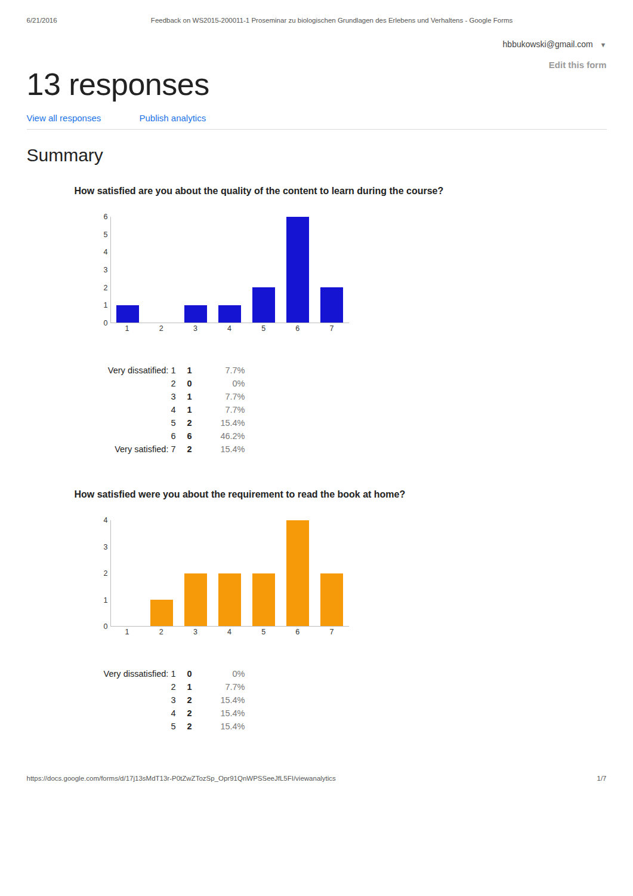6/21/2016
Feedback on WS2015-200011-1 Proseminar zu biologischen Grundlagen des Erlebens und Verhaltens - Google Forms
hbbukowski@gmail.com ▼
Edit this form
13 responses
View all responses Publish analytics
Summary
How satisfied are you about the quality of the content to learn during the course?
6 5 4 3 2 1 0
1234567
| Very dissatified: 1 | 1 | 7.7% |
| 2 | 0 | 0% |
| 3 | 1 | 7.7% |
| 4 | 1 | 7.7% |
| 5 | 2 | 15.4% |
| 6 | 6 | 46.2% |
| Very satisfied: 7 | 2 | 15.4% |
How satisfied were you about the requirement to read the book at home?
4 3 2 1 0
1234567
| Very dissatisfied: 1 | 0 | 0% |
| 2 | 1 | 7.7% |
| 3 | 2 | 15.4% |
| 4 | 2 | 15.4% |
| 5 | 2 | 15.4% |
https://docs.google.com/forms/d/17j13sMdT13r-P0tZwZTozSp_Opr91QnWPSSeeJfL5FI/viewanalytics
1/7